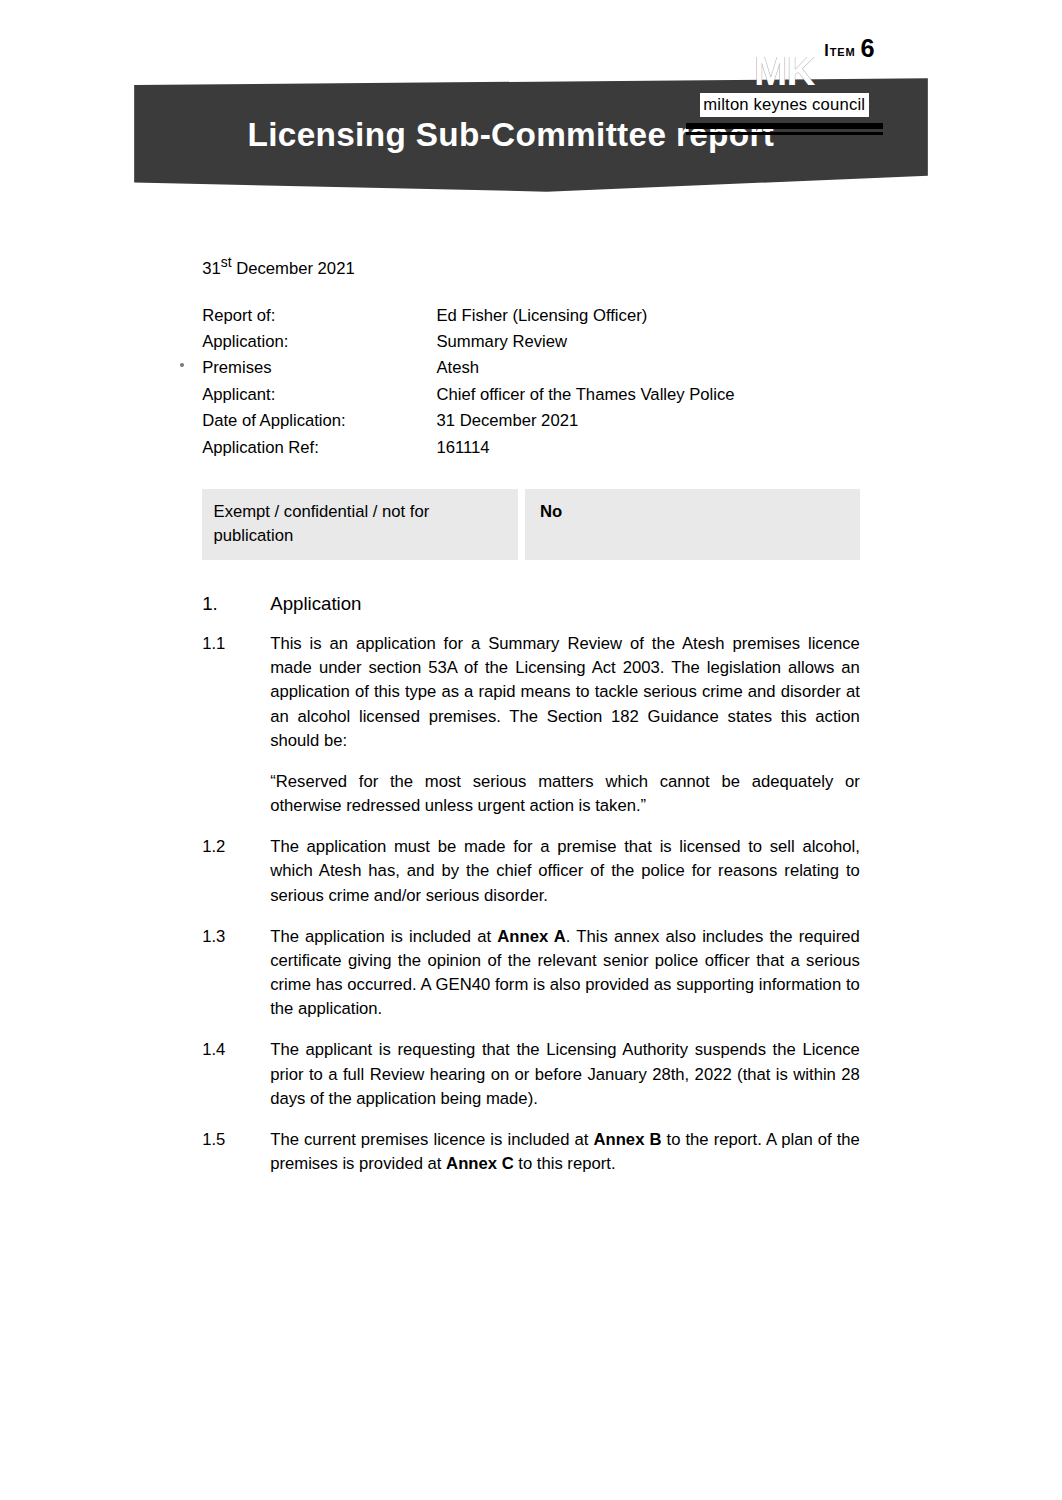Item 6
Licensing Sub-Committee report
MK
milton keynes council
31st December 2021
| Report of: | Ed Fisher (Licensing Officer) |
| Application: | Summary Review |
| Premises | Atesh |
| Applicant: | Chief officer of the Thames Valley Police |
| Date of Application: | 31 December 2021 |
| Application Ref: | 161114 |
Exempt / confidential / not for publication
No
1. Application
1.1
This is an application for a Summary Review of the Atesh premises licence made under section 53A of the Licensing Act 2003. The legislation allows an application of this type as a rapid means to tackle serious crime and disorder at an alcohol licensed premises. The Section 182 Guidance states this action should be:
“Reserved for the most serious matters which cannot be adequately or otherwise redressed unless urgent action is taken.”
1.2
The application must be made for a premise that is licensed to sell alcohol, which Atesh has, and by the chief officer of the police for reasons relating to serious crime and/or serious disorder.
1.3
The application is included at Annex A. This annex also includes the required certificate giving the opinion of the relevant senior police officer that a serious crime has occurred. A GEN40 form is also provided as supporting information to the application.
1.4
The applicant is requesting that the Licensing Authority suspends the Licence prior to a full Review hearing on or before January 28th, 2022 (that is within 28 days of the application being made).
1.5
The current premises licence is included at Annex B to the report. A plan of the premises is provided at Annex C to this report.